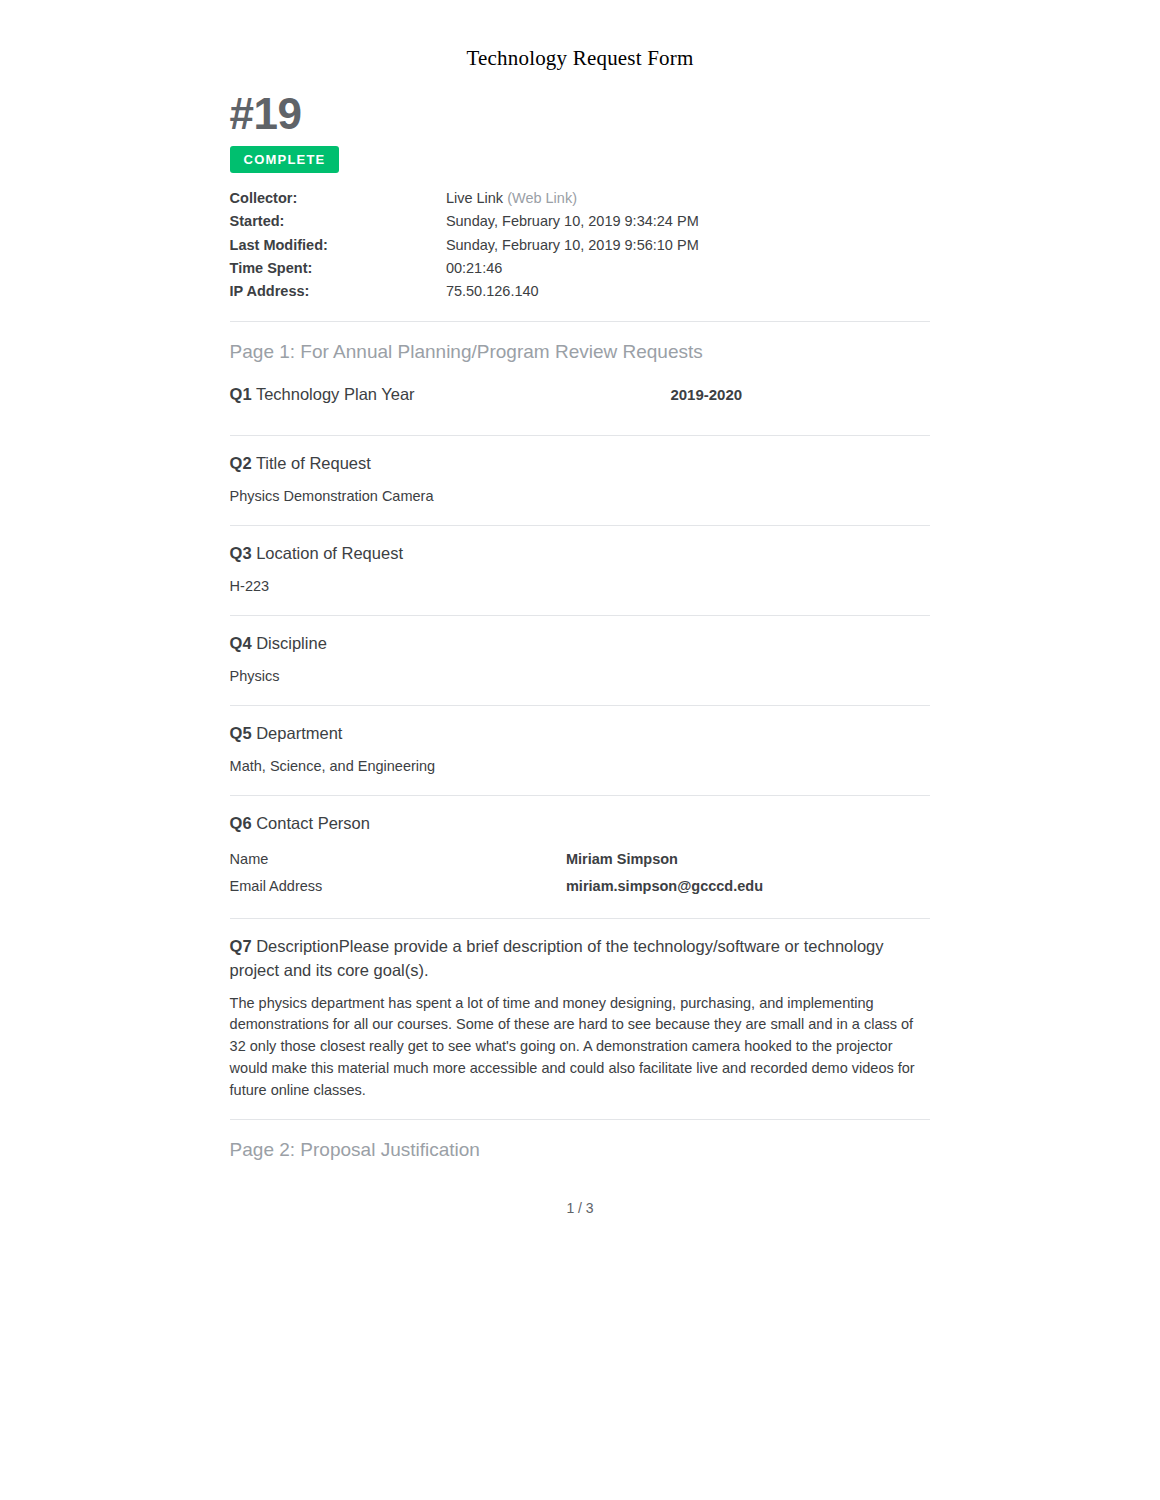Technology Request Form
#19
Complete
| Collector: | Live Link (Web Link) |
| Started: | Sunday, February 10, 2019 9:34:24 PM |
| Last Modified: | Sunday, February 10, 2019 9:56:10 PM |
| Time Spent: | 00:21:46 |
| IP Address: | 75.50.126.140 |
Page 1: For Annual Planning/Program Review Requests
Q1 Technology Plan Year
2019-2020
Q2 Title of Request
Physics Demonstration Camera
Q3 Location of Request
H-223
Q4 Discipline
Physics
Q5 Department
Math, Science, and Engineering
Q6 Contact Person
| Name | Miriam Simpson |
| Email Address | miriam.simpson@gcccd.edu |
Q7 DescriptionPlease provide a brief description of the technology/software or technology project and its core goal(s).
The physics department has spent a lot of time and money designing, purchasing, and implementing demonstrations for all our courses. Some of these are hard to see because they are small and in a class of 32 only those closest really get to see what's going on. A demonstration camera hooked to the projector would make this material much more accessible and could also facilitate live and recorded demo videos for future online classes.
Page 2: Proposal Justification
1 / 3